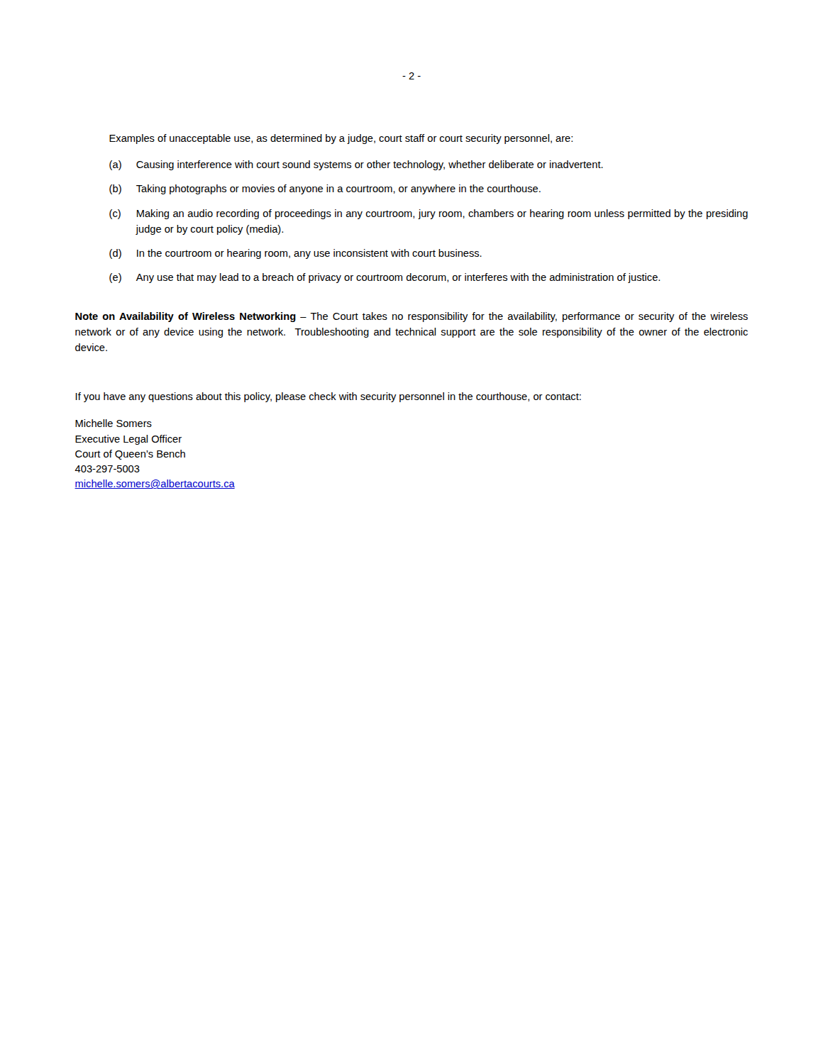- 2 -
Examples of unacceptable use, as determined by a judge, court staff or court security personnel, are:
(a) Causing interference with court sound systems or other technology, whether deliberate or inadvertent.
(b) Taking photographs or movies of anyone in a courtroom, or anywhere in the courthouse.
(c) Making an audio recording of proceedings in any courtroom, jury room, chambers or hearing room unless permitted by the presiding judge or by court policy (media).
(d) In the courtroom or hearing room, any use inconsistent with court business.
(e) Any use that may lead to a breach of privacy or courtroom decorum, or interferes with the administration of justice.
Note on Availability of Wireless Networking – The Court takes no responsibility for the availability, performance or security of the wireless network or of any device using the network. Troubleshooting and technical support are the sole responsibility of the owner of the electronic device.
If you have any questions about this policy, please check with security personnel in the courthouse, or contact:
Michelle Somers
Executive Legal Officer
Court of Queen’s Bench
403-297-5003
michelle.somers@albertacourts.ca